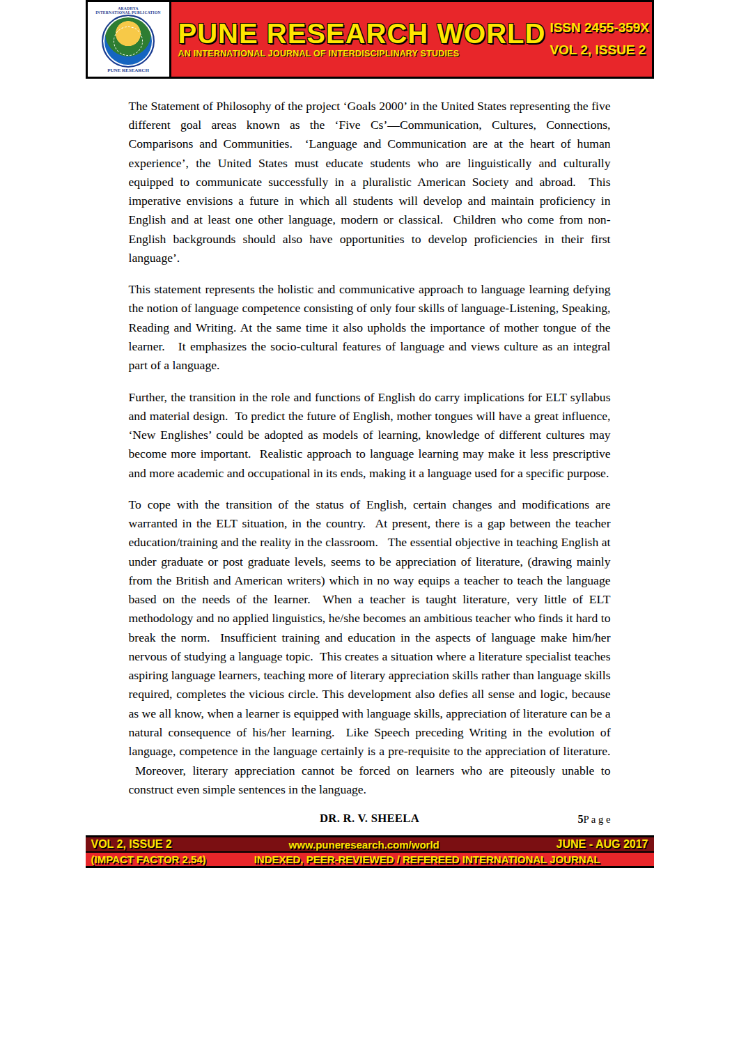ARADHYA
INTERNATIONAL PUBLICATION
PUNE RESEARCH
PUNE RESEARCH WORLD
AN INTERNATIONAL JOURNAL OF INTERDISCIPLINARY STUDIES
ISSN 2455-359X
VOL 2, ISSUE 2
The Statement of Philosophy of the project ‘Goals 2000’ in the United States representing the five different goal areas known as the ‘Five Cs’—Communication, Cultures, Connections, Comparisons and Communities. ‘Language and Communication are at the heart of human experience’, the United States must educate students who are linguistically and culturally equipped to communicate successfully in a pluralistic American Society and abroad. This imperative envisions a future in which all students will develop and maintain proficiency in English and at least one other language, modern or classical. Children who come from non-English backgrounds should also have opportunities to develop proficiencies in their first language’.
This statement represents the holistic and communicative approach to language learning defying the notion of language competence consisting of only four skills of language-Listening, Speaking, Reading and Writing. At the same time it also upholds the importance of mother tongue of the learner. It emphasizes the socio-cultural features of language and views culture as an integral part of a language.
Further, the transition in the role and functions of English do carry implications for ELT syllabus and material design. To predict the future of English, mother tongues will have a great influence, ‘New Englishes’ could be adopted as models of learning, knowledge of different cultures may become more important. Realistic approach to language learning may make it less prescriptive and more academic and occupational in its ends, making it a language used for a specific purpose.
To cope with the transition of the status of English, certain changes and modifications are warranted in the ELT situation, in the country. At present, there is a gap between the teacher education/training and the reality in the classroom. The essential objective in teaching English at under graduate or post graduate levels, seems to be appreciation of literature, (drawing mainly from the British and American writers) which in no way equips a teacher to teach the language based on the needs of the learner. When a teacher is taught literature, very little of ELT methodology and no applied linguistics, he/she becomes an ambitious teacher who finds it hard to break the norm. Insufficient training and education in the aspects of language make him/her nervous of studying a language topic. This creates a situation where a literature specialist teaches aspiring language learners, teaching more of literary appreciation skills rather than language skills required, completes the vicious circle. This development also defies all sense and logic, because as we all know, when a learner is equipped with language skills, appreciation of literature can be a natural consequence of his/her learning. Like Speech preceding Writing in the evolution of language, competence in the language certainly is a pre-requisite to the appreciation of literature. Moreover, literary appreciation cannot be forced on learners who are piteously unable to construct even simple sentences in the language.
DR. R. V. SHEELA 5 P a g e
VOL 2, ISSUE 2 www.puneresearch.com/world JUNE - AUG 2017
(IMPACT FACTOR 2.54) INDEXED, PEER-REVIEWED / REFEREED INTERNATIONAL JOURNAL